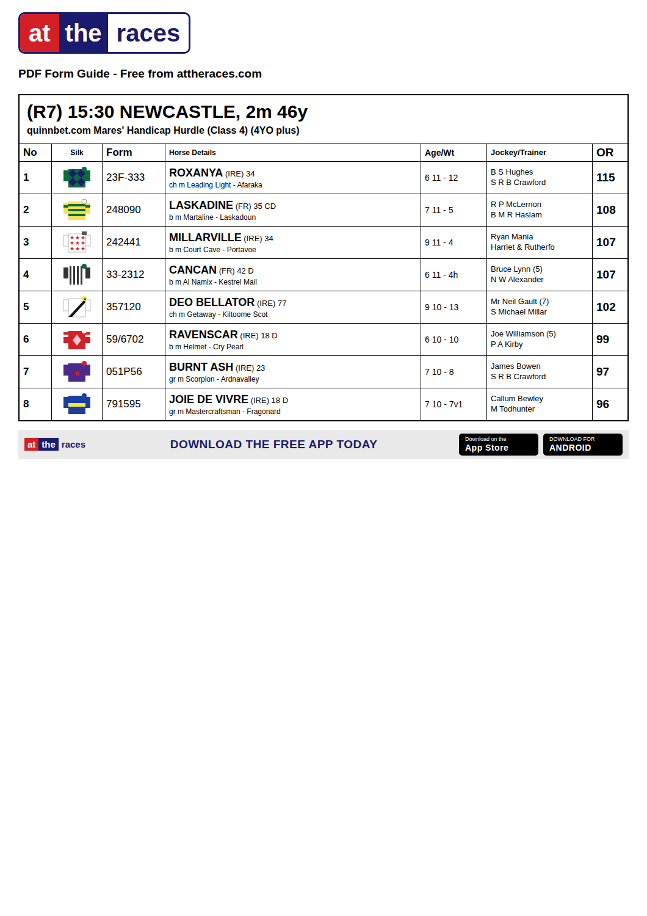at
the
races
PDF Form Guide - Free from attheraces.com
(R7) 15:30 NEWCASTLE, 2m 46y
quinnbet.com Mares' Handicap Hurdle (Class 4) (4YO plus)
| No | Silk | Form | Horse Details | Age/Wt | Jockey/Trainer | OR |
| --- | --- | --- | --- | --- | --- | --- |
| 1 | | 23F-333 | ROXANYA (IRE) 34 ch m Leading Light - Afaraka | 6 11 - 12 | B S Hughes S R B Crawford | 115 |
| 2 | | 248090 | LASKADINE (FR) 35 CD b m Martaline - Laskadoun | 7 11 - 5 | R P McLernon B M R Haslam | 108 |
| 3 | ★ ★ ★ ★ ★ ★ ★ ★ ★ | 242441 | MILLARVILLE (IRE) 34 b m Court Cave - Portavoe | 9 11 - 4 | Ryan Mania Harriet & Rutherfo | 107 |
| 4 | | 33-2312 | CANCAN (FR) 42 D b m Al Namix - Kestrel Mail | 6 11 - 4h | Bruce Lynn (5) N W Alexander | 107 |
| 5 | ★ | 357120 | DEO BELLATOR (IRE) 77 ch m Getaway - Kiltoome Scot | 9 10 - 13 | Mr Neil Gault (7) S Michael Millar | 102 |
| 6 | | 59/6702 | RAVENSCAR (IRE) 18 D b m Helmet - Cry Pearl | 6 10 - 10 | Joe Williamson (5) P A Kirby | 99 |
| 7 | ★ | 051P56 | BURNT ASH (IRE) 23 gr m Scorpion - Ardnavalley | 7 10 - 8 | James Bowen S R B Crawford | 97 |
| 8 | | 791595 | JOIE DE VIVRE (IRE) 18 D gr m Mastercraftsman - Fragonard | 7 10 - 7v1 | Callum Bewley M Todhunter | 96 |
at the races
DOWNLOAD THE FREE APP TODAY
Download on theApp Store
DOWNLOAD FORANDROID